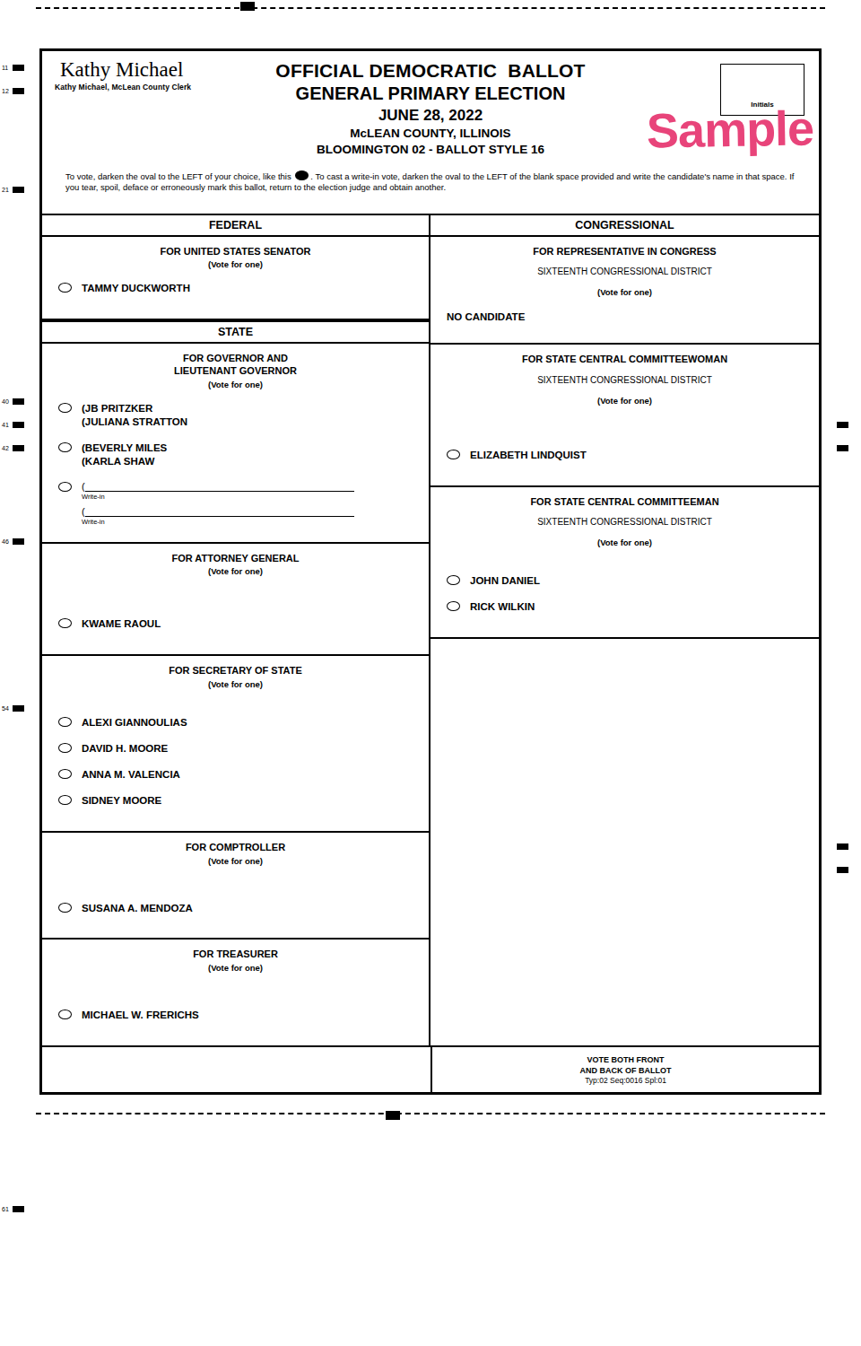11
12
21
40
41
42
46
54
61
Kathy Michael
Kathy Michael, McLean County Clerk
Initials
OFFICIAL DEMOCRATIC BALLOT
GENERAL PRIMARY ELECTION
JUNE 28, 2022
McLEAN COUNTY, ILLINOIS
BLOOMINGTON 02 - BALLOT STYLE 16
Sample
To vote, darken the oval to the LEFT of your choice, like this . To cast a write-in vote, darken the oval to the LEFT of the blank space provided and write the candidate's name in that space. If you tear, spoil, deface or erroneously mark this ballot, return to the election judge and obtain another.
FEDERAL
FOR UNITED STATES SENATOR
(Vote for one)
TAMMY DUCKWORTH
STATE
FOR GOVERNOR AND
LIEUTENANT GOVERNOR
(Vote for one)
(JB PRITZKER(JULIANA STRATTON
(BEVERLY MILES(KARLA SHAW
( Write-in
( Write-in
FOR ATTORNEY GENERAL
(Vote for one)
KWAME RAOUL
FOR SECRETARY OF STATE
(Vote for one)
ALEXI GIANNOULIAS
DAVID H. MOORE
ANNA M. VALENCIA
SIDNEY MOORE
FOR COMPTROLLER
(Vote for one)
SUSANA A. MENDOZA
FOR TREASURER
(Vote for one)
MICHAEL W. FRERICHS
CONGRESSIONAL
FOR REPRESENTATIVE IN CONGRESS
SIXTEENTH CONGRESSIONAL DISTRICT
(Vote for one)
NO CANDIDATE
FOR STATE CENTRAL COMMITTEEWOMAN
SIXTEENTH CONGRESSIONAL DISTRICT
(Vote for one)
ELIZABETH LINDQUIST
FOR STATE CENTRAL COMMITTEEMAN
SIXTEENTH CONGRESSIONAL DISTRICT
(Vote for one)
JOHN DANIEL
RICK WILKIN
VOTE BOTH FRONT
AND BACK OF BALLOT
Typ:02 Seq:0016 Spl:01